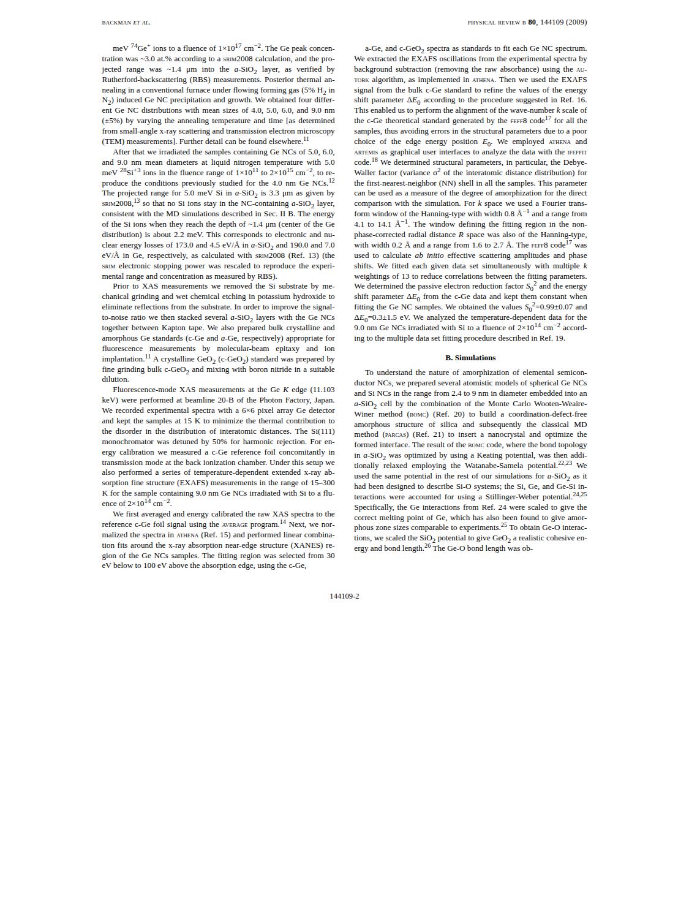Backman et al.
Physical Review B 80, 144109 (2009)
meV 74Ge+ ions to a fluence of 1×1017 cm−2. The Ge peak concentration was ~3.0 at.% according to a srim2008 calculation, and the projected range was ~1.4 μm into the a-SiO2 layer, as verified by Rutherford-backscattering (RBS) measurements. Posterior thermal annealing in a conventional furnace under flowing forming gas (5% H2 in N2) induced Ge NC precipitation and growth. We obtained four different Ge NC distributions with mean sizes of 4.0, 5.0, 6.0, and 9.0 nm (±5%) by varying the annealing temperature and time [as determined from small-angle x-ray scattering and transmission electron microscopy (TEM) measurements]. Further detail can be found elsewhere.11
After that we irradiated the samples containing Ge NCs of 5.0, 6.0, and 9.0 nm mean diameters at liquid nitrogen temperature with 5.0 meV 28Si+3 ions in the fluence range of 1×1011 to 2×1015 cm−2, to reproduce the conditions previously studied for the 4.0 nm Ge NCs.12 The projected range for 5.0 meV Si in a-SiO2 is 3.3 μm as given by srim2008,13 so that no Si ions stay in the NC-containing a-SiO2 layer, consistent with the MD simulations described in Sec. II B. The energy of the Si ions when they reach the depth of ~1.4 μm (center of the Ge distribution) is about 2.2 meV. This corresponds to electronic and nuclear energy losses of 173.0 and 4.5 eV/Å in a-SiO2 and 190.0 and 7.0 eV/Å in Ge, respectively, as calculated with srim2008 (Ref. 13) (the srim electronic stopping power was rescaled to reproduce the experimental range and concentration as measured by RBS).
Prior to XAS measurements we removed the Si substrate by mechanical grinding and wet chemical etching in potassium hydroxide to eliminate reflections from the substrate. In order to improve the signal-to-noise ratio we then stacked several a-SiO2 layers with the Ge NCs together between Kapton tape. We also prepared bulk crystalline and amorphous Ge standards (c-Ge and a-Ge, respectively) appropriate for fluorescence measurements by molecular-beam epitaxy and ion implantation.11 A crystalline GeO2 (c-GeO2) standard was prepared by fine grinding bulk c-GeO2 and mixing with boron nitride in a suitable dilution.
Fluorescence-mode XAS measurements at the Ge K edge (11.103 keV) were performed at beamline 20-B of the Photon Factory, Japan. We recorded experimental spectra with a 6×6 pixel array Ge detector and kept the samples at 15 K to minimize the thermal contribution to the disorder in the distribution of interatomic distances. The Si(111) monochromator was detuned by 50% for harmonic rejection. For energy calibration we measured a c-Ge reference foil concomitantly in transmission mode at the back ionization chamber. Under this setup we also performed a series of temperature-dependent extended x-ray absorption fine structure (EXAFS) measurements in the range of 15–300 K for the sample containing 9.0 nm Ge NCs irradiated with Si to a fluence of 2×1014 cm−2.
We first averaged and energy calibrated the raw XAS spectra to the reference c-Ge foil signal using the average program.14 Next, we normalized the spectra in athena (Ref. 15) and performed linear combination fits around the x-ray absorption near-edge structure (XANES) region of the Ge NCs samples. The fitting region was selected from 30 eV below to 100 eV above the absorption edge, using the c-Ge,
a-Ge, and c-GeO2 spectra as standards to fit each Ge NC spectrum. We extracted the EXAFS oscillations from the experimental spectra by background subtraction (removing the raw absorbance) using the autobk algorithm, as implemented in athena. Then we used the EXAFS signal from the bulk c-Ge standard to refine the values of the energy shift parameter ΔE0 according to the procedure suggested in Ref. 16. This enabled us to perform the alignment of the wave-number k scale of the c-Ge theoretical standard generated by the feff8 code17 for all the samples, thus avoiding errors in the structural parameters due to a poor choice of the edge energy position E0. We employed athena and artemis as graphical user interfaces to analyze the data with the ifeffit code.18 We determined structural parameters, in particular, the Debye-Waller factor (variance σ2 of the interatomic distance distribution) for the first-nearest-neighbor (NN) shell in all the samples. This parameter can be used as a measure of the degree of amorphization for the direct comparison with the simulation. For k space we used a Fourier transform window of the Hanning-type with width 0.8 Å−1 and a range from 4.1 to 14.1 Å−1. The window defining the fitting region in the non-phase-corrected radial distance R space was also of the Hanning-type, with width 0.2 Å and a range from 1.6 to 2.7 Å. The feff8 code17 was used to calculate ab initio effective scattering amplitudes and phase shifts. We fitted each given data set simultaneously with multiple k weightings of 13 to reduce correlations between the fitting parameters. We determined the passive electron reduction factor S02 and the energy shift parameter ΔE0 from the c-Ge data and kept them constant when fitting the Ge NC samples. We obtained the values S02=0.99±0.07 and ΔE0=0.3±1.5 eV. We analyzed the temperature-dependent data for the 9.0 nm Ge NCs irradiated with Si to a fluence of 2×1014 cm−2 according to the multiple data set fitting procedure described in Ref. 19.
B. Simulations
To understand the nature of amorphization of elemental semiconductor NCs, we prepared several atomistic models of spherical Ge NCs and Si NCs in the range from 2.4 to 9 nm in diameter embedded into an a-SiO2 cell by the combination of the Monte Carlo Wooten-Weaire-Winer method (bomc) (Ref. 20) to build a coordination-defect-free amorphous structure of silica and subsequently the classical MD method (parcas) (Ref. 21) to insert a nanocrystal and optimize the formed interface. The result of the bomc code, where the bond topology in a-SiO2 was optimized by using a Keating potential, was then additionally relaxed employing the Watanabe-Samela potential.22,23 We used the same potential in the rest of our simulations for a-SiO2 as it had been designed to describe Si-O systems; the Si, Ge, and Ge-Si interactions were accounted for using a Stillinger-Weber potential.24,25 Specifically, the Ge interactions from Ref. 24 were scaled to give the correct melting point of Ge, which has also been found to give amorphous zone sizes comparable to experiments.25 To obtain Ge-O interactions, we scaled the SiO2 potential to give GeO2 a realistic cohesive energy and bond length.26 The Ge-O bond length was ob-
144109-2